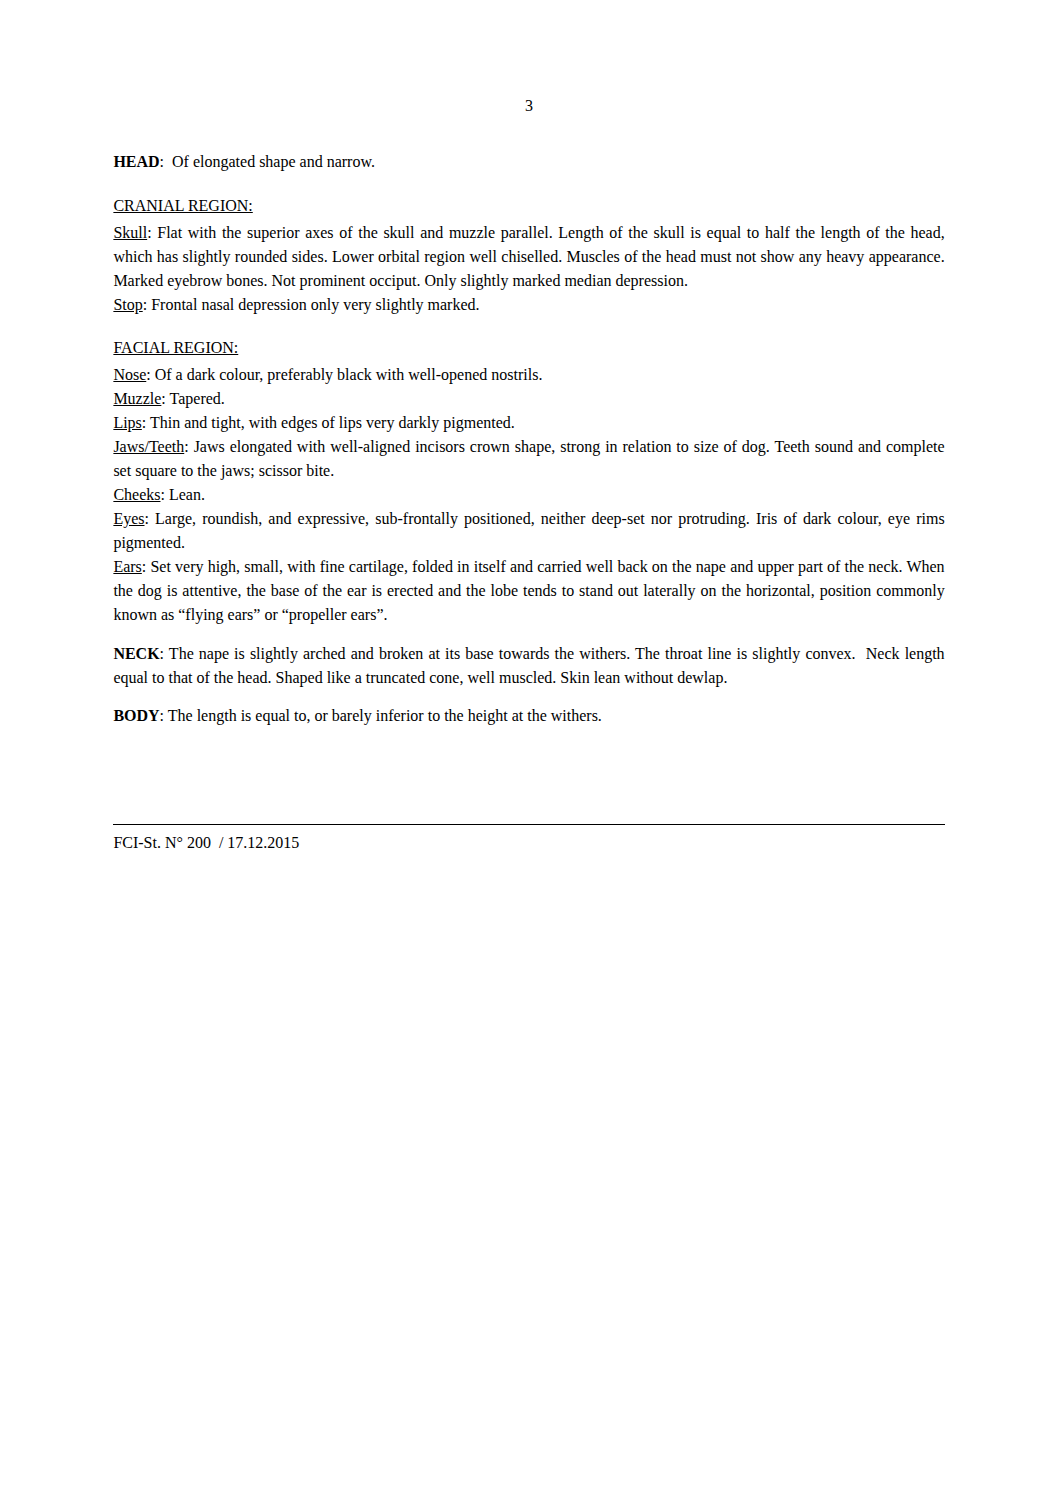3
HEAD: Of elongated shape and narrow.
CRANIAL REGION:
Skull: Flat with the superior axes of the skull and muzzle parallel. Length of the skull is equal to half the length of the head, which has slightly rounded sides. Lower orbital region well chiselled. Muscles of the head must not show any heavy appearance. Marked eyebrow bones. Not prominent occiput. Only slightly marked median depression.
Stop: Frontal nasal depression only very slightly marked.
FACIAL REGION:
Nose: Of a dark colour, preferably black with well-opened nostrils.
Muzzle: Tapered.
Lips: Thin and tight, with edges of lips very darkly pigmented.
Jaws/Teeth: Jaws elongated with well-aligned incisors crown shape, strong in relation to size of dog. Teeth sound and complete set square to the jaws; scissor bite.
Cheeks: Lean.
Eyes: Large, roundish, and expressive, sub-frontally positioned, neither deep-set nor protruding. Iris of dark colour, eye rims pigmented.
Ears: Set very high, small, with fine cartilage, folded in itself and carried well back on the nape and upper part of the neck. When the dog is attentive, the base of the ear is erected and the lobe tends to stand out laterally on the horizontal, position commonly known as “flying ears” or “propeller ears”.
NECK: The nape is slightly arched and broken at its base towards the withers. The throat line is slightly convex. Neck length equal to that of the head. Shaped like a truncated cone, well muscled. Skin lean without dewlap.
BODY: The length is equal to, or barely inferior to the height at the withers.
FCI-St. N° 200 / 17.12.2015